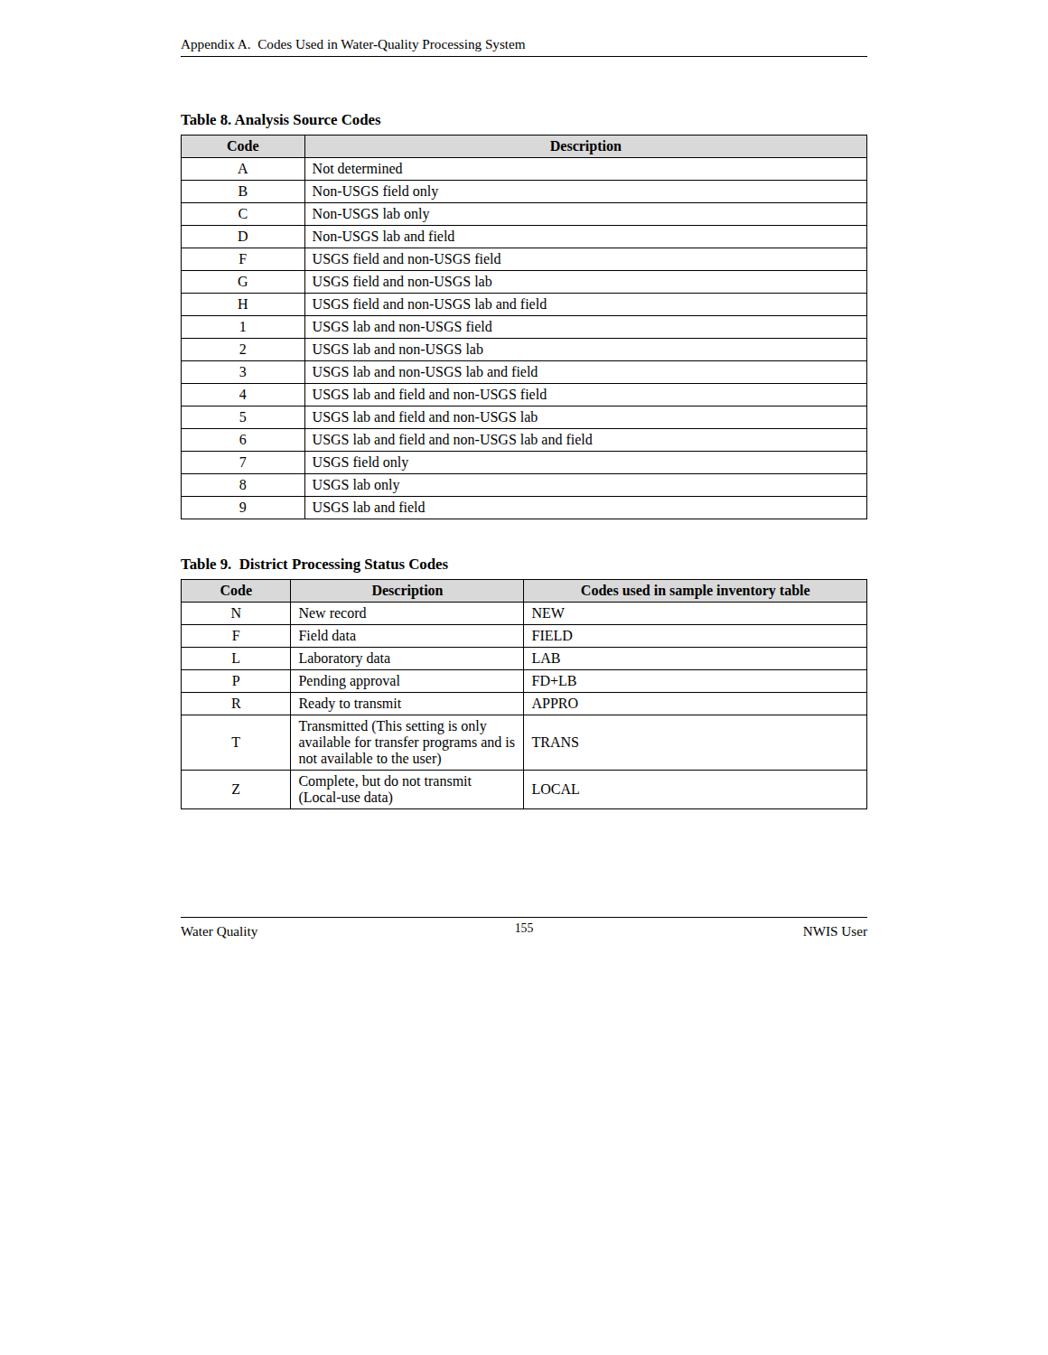Appendix A. Codes Used in Water-Quality Processing System
Table 8. Analysis Source Codes
| Code | Description |
| --- | --- |
| A | Not determined |
| B | Non-USGS field only |
| C | Non-USGS lab only |
| D | Non-USGS lab and field |
| F | USGS field and non-USGS field |
| G | USGS field and non-USGS lab |
| H | USGS field and non-USGS lab and field |
| 1 | USGS lab and non-USGS field |
| 2 | USGS lab and non-USGS lab |
| 3 | USGS lab and non-USGS lab and field |
| 4 | USGS lab and field and non-USGS field |
| 5 | USGS lab and field and non-USGS lab |
| 6 | USGS lab and field and non-USGS lab and field |
| 7 | USGS field only |
| 8 | USGS lab only |
| 9 | USGS lab and field |
Table 9. District Processing Status Codes
| Code | Description | Codes used in sample inventory table |
| --- | --- | --- |
| N | New record | NEW |
| F | Field data | FIELD |
| L | Laboratory data | LAB |
| P | Pending approval | FD+LB |
| R | Ready to transmit | APPRO |
| T | Transmitted (This setting is only available for transfer programs and is not available to the user) | TRANS |
| Z | Complete, but do not transmit (Local-use data) | LOCAL |
155
Water Quality
NWIS User